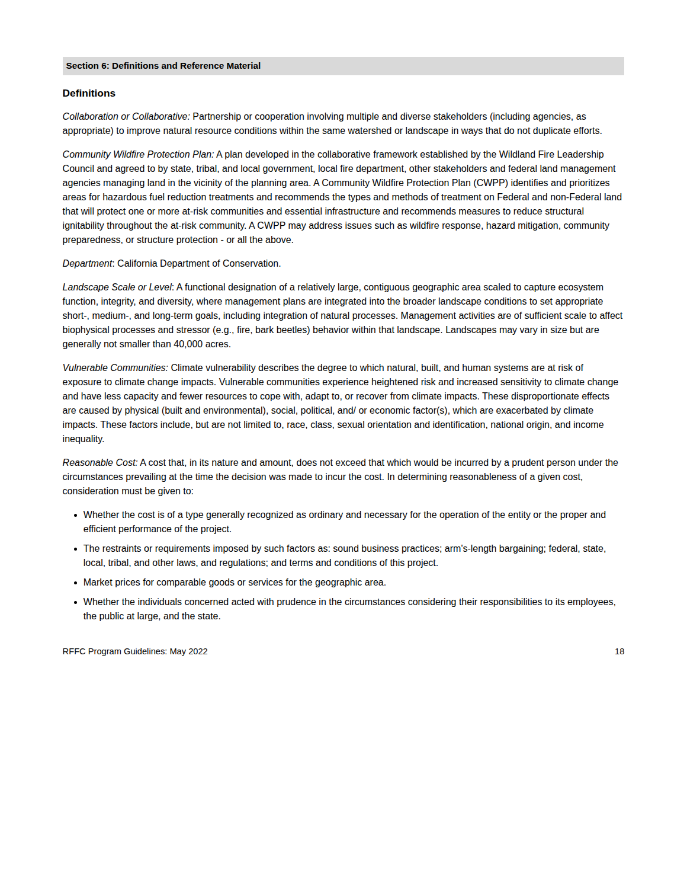Section 6: Definitions and Reference Material
Definitions
Collaboration or Collaborative: Partnership or cooperation involving multiple and diverse stakeholders (including agencies, as appropriate) to improve natural resource conditions within the same watershed or landscape in ways that do not duplicate efforts.
Community Wildfire Protection Plan: A plan developed in the collaborative framework established by the Wildland Fire Leadership Council and agreed to by state, tribal, and local government, local fire department, other stakeholders and federal land management agencies managing land in the vicinity of the planning area. A Community Wildfire Protection Plan (CWPP) identifies and prioritizes areas for hazardous fuel reduction treatments and recommends the types and methods of treatment on Federal and non-Federal land that will protect one or more at-risk communities and essential infrastructure and recommends measures to reduce structural ignitability throughout the at-risk community. A CWPP may address issues such as wildfire response, hazard mitigation, community preparedness, or structure protection - or all the above.
Department: California Department of Conservation.
Landscape Scale or Level: A functional designation of a relatively large, contiguous geographic area scaled to capture ecosystem function, integrity, and diversity, where management plans are integrated into the broader landscape conditions to set appropriate short-, medium-, and long-term goals, including integration of natural processes. Management activities are of sufficient scale to affect biophysical processes and stressor (e.g., fire, bark beetles) behavior within that landscape. Landscapes may vary in size but are generally not smaller than 40,000 acres.
Vulnerable Communities: Climate vulnerability describes the degree to which natural, built, and human systems are at risk of exposure to climate change impacts. Vulnerable communities experience heightened risk and increased sensitivity to climate change and have less capacity and fewer resources to cope with, adapt to, or recover from climate impacts. These disproportionate effects are caused by physical (built and environmental), social, political, and/ or economic factor(s), which are exacerbated by climate impacts. These factors include, but are not limited to, race, class, sexual orientation and identification, national origin, and income inequality.
Reasonable Cost: A cost that, in its nature and amount, does not exceed that which would be incurred by a prudent person under the circumstances prevailing at the time the decision was made to incur the cost. In determining reasonableness of a given cost, consideration must be given to:
Whether the cost is of a type generally recognized as ordinary and necessary for the operation of the entity or the proper and efficient performance of the project.
The restraints or requirements imposed by such factors as: sound business practices; arm's-length bargaining; federal, state, local, tribal, and other laws, and regulations; and terms and conditions of this project.
Market prices for comparable goods or services for the geographic area.
Whether the individuals concerned acted with prudence in the circumstances considering their responsibilities to its employees, the public at large, and the state.
RFFC Program Guidelines: May 2022 18